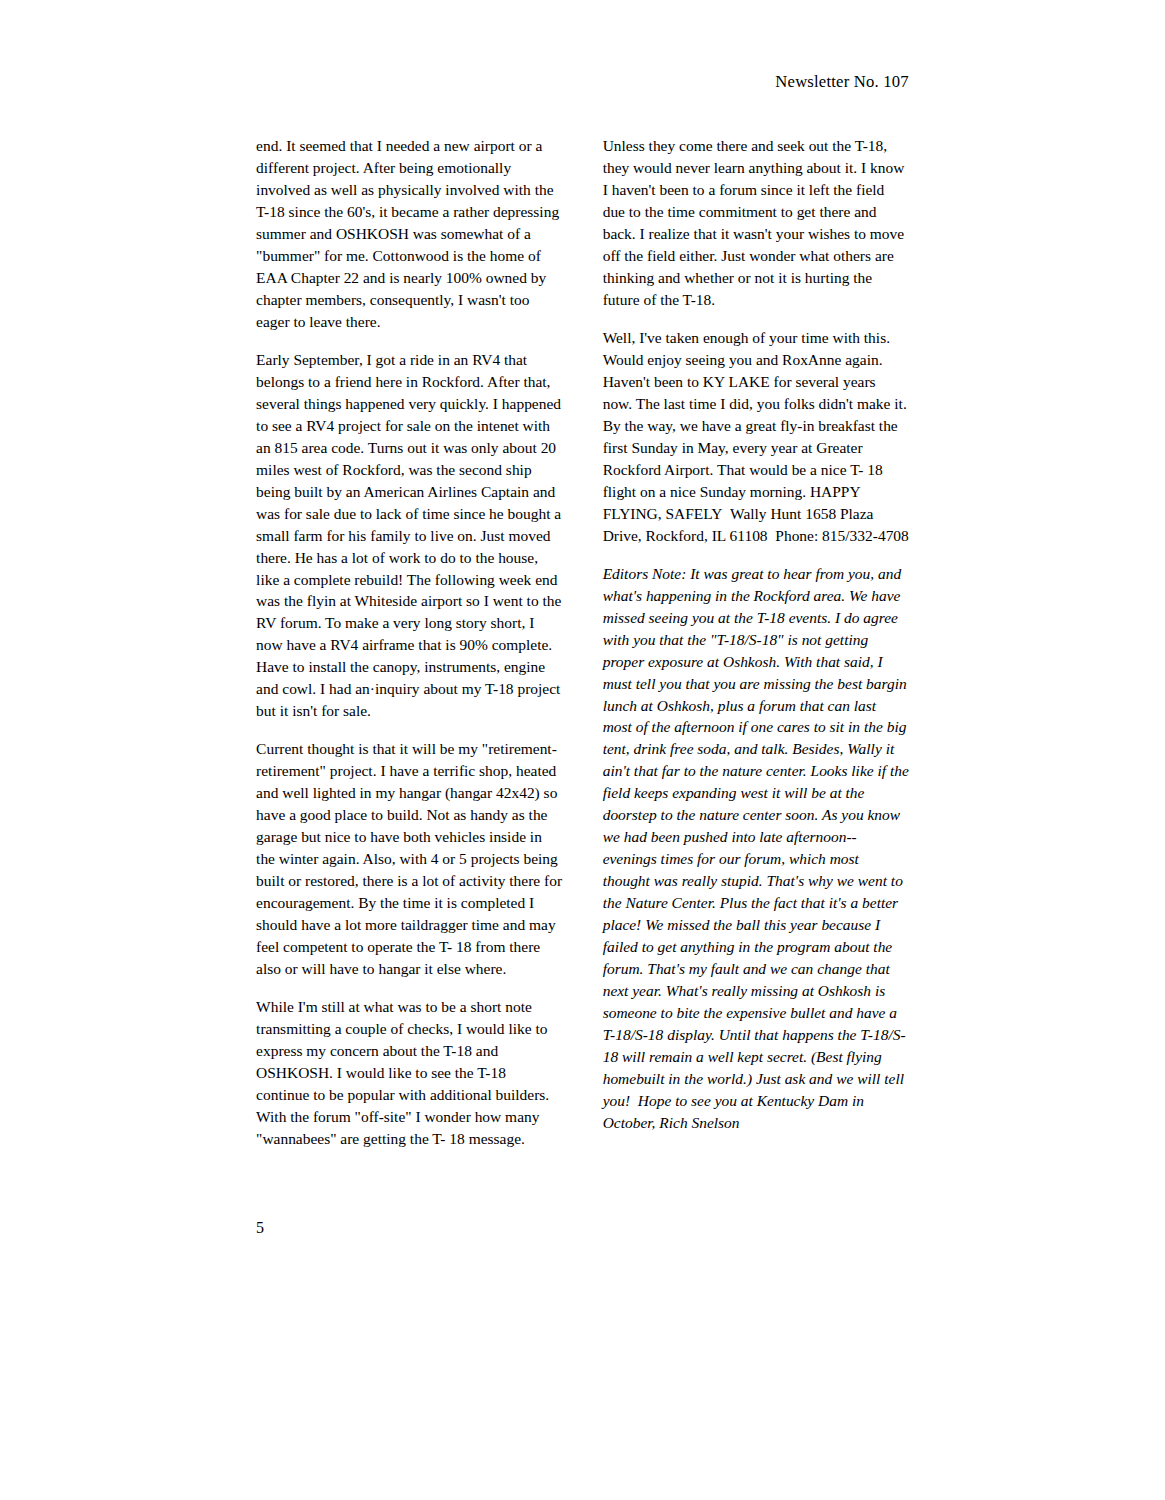Newsletter No. 107
end. It seemed that I needed a new airport or a different project. After being emotionally involved as well as physically involved with the T-18 since the 60's, it became a rather depressing summer and OSHKOSH was somewhat of a "bummer" for me. Cottonwood is the home of EAA Chapter 22 and is nearly 100% owned by chapter members, consequently, I wasn't too eager to leave there.
Early September, I got a ride in an RV4 that belongs to a friend here in Rockford. After that, several things happened very quickly. I happened to see a RV4 project for sale on the intenet with an 815 area code. Turns out it was only about 20 miles west of Rockford, was the second ship being built by an American Airlines Captain and was for sale due to lack of time since he bought a small farm for his family to live on. Just moved there. He has a lot of work to do to the house, like a complete rebuild! The following week end was the flyin at Whiteside airport so I went to the RV forum. To make a very long story short, I now have a RV4 airframe that is 90% complete. Have to install the canopy, instruments, engine and cowl. I had an·inquiry about my T-18 project but it isn't for sale.
Current thought is that it will be my "retirement-retirement" project. I have a terrific shop, heated and well lighted in my hangar (hangar 42x42) so have a good place to build. Not as handy as the garage but nice to have both vehicles inside in the winter again. Also, with 4 or 5 projects being built or restored, there is a lot of activity there for encouragement. By the time it is completed I should have a lot more taildragger time and may feel competent to operate the T- 18 from there also or will have to hangar it else where.
While I'm still at what was to be a short note transmitting a couple of checks, I would like to express my concern about the T-18 and OSHKOSH. I would like to see the T-18 continue to be popular with additional builders. With the forum "off-site" I wonder how many "wannabees" are getting the T- 18 message.
Unless they come there and seek out the T-18, they would never learn anything about it. I know I haven't been to a forum since it left the field due to the time commitment to get there and back. I realize that it wasn't your wishes to move off the field either. Just wonder what others are thinking and whether or not it is hurting the future of the T-18.
Well, I've taken enough of your time with this. Would enjoy seeing you and RoxAnne again. Haven't been to KY LAKE for several years now. The last time I did, you folks didn't make it. By the way, we have a great fly-in breakfast the first Sunday in May, every year at Greater Rockford Airport. That would be a nice T- 18 flight on a nice Sunday morning. HAPPY FLYING, SAFELY Wally Hunt 1658 Plaza Drive, Rockford, IL 61108 Phone: 815/332-4708
Editors Note: It was great to hear from you, and what's happening in the Rockford area. We have missed seeing you at the T-18 events. I do agree with you that the "T-18/S-18" is not getting proper exposure at Oshkosh. With that said, I must tell you that you are missing the best bargin lunch at Oshkosh, plus a forum that can last most of the afternoon if one cares to sit in the big tent, drink free soda, and talk. Besides, Wally it ain't that far to the nature center. Looks like if the field keeps expanding west it will be at the doorstep to the nature center soon. As you know we had been pushed into late afternoon--evenings times for our forum, which most thought was really stupid. That's why we went to the Nature Center. Plus the fact that it's a better place! We missed the ball this year because I failed to get anything in the program about the forum. That's my fault and we can change that next year. What's really missing at Oshkosh is someone to bite the expensive bullet and have a T-18/S-18 display. Until that happens the T-18/S-18 will remain a well kept secret. (Best flying homebuilt in the world.) Just ask and we will tell you! Hope to see you at Kentucky Dam in October, Rich Snelson
5